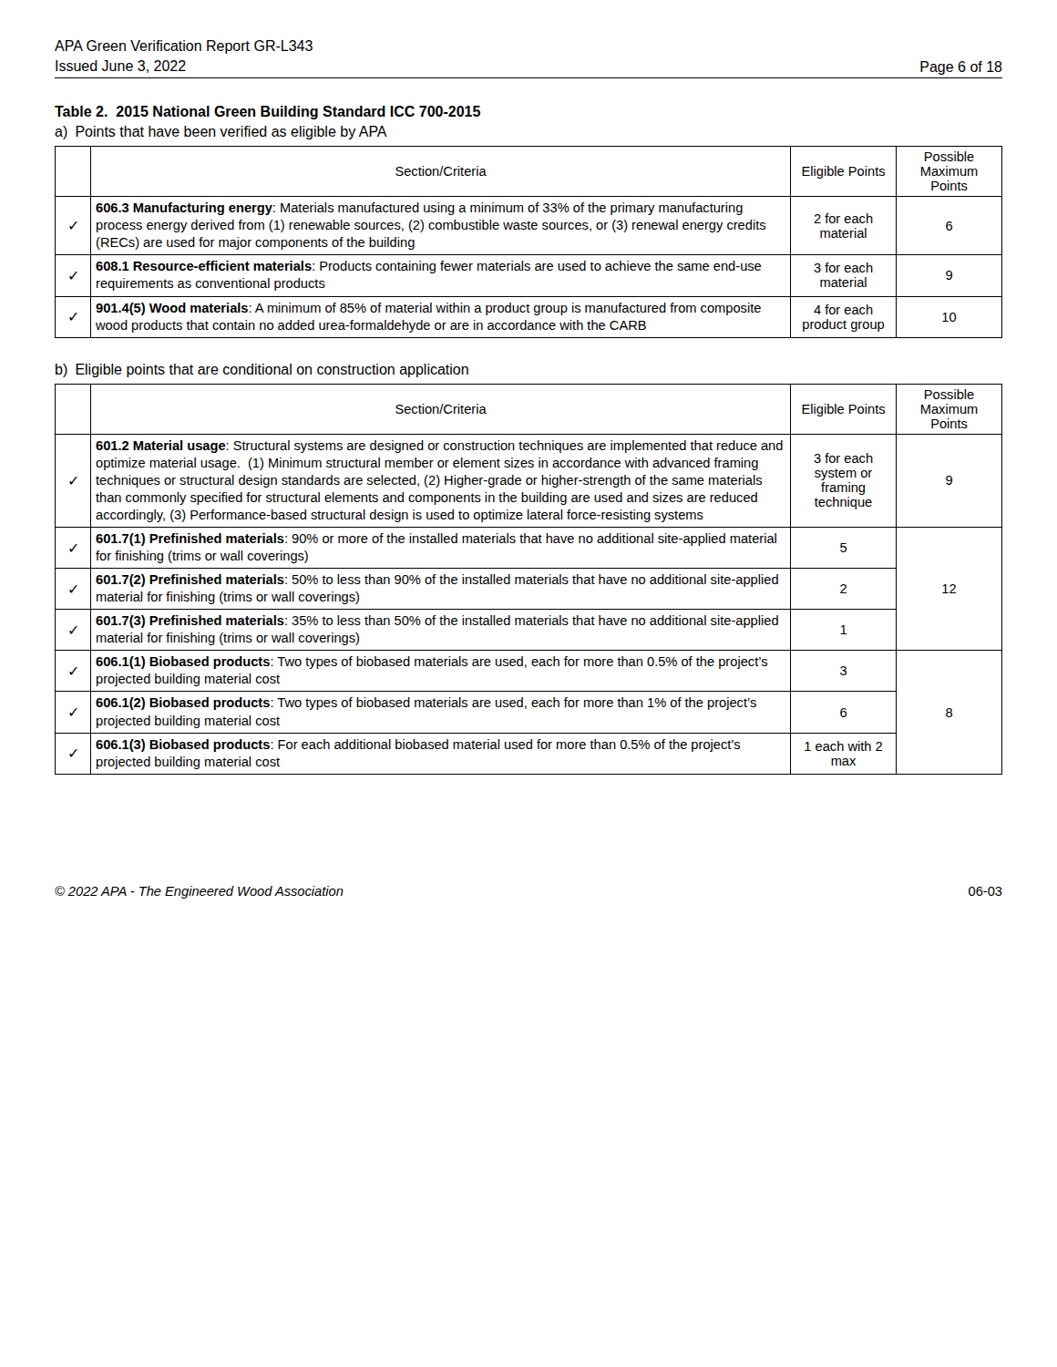APA Green Verification Report GR-L343
Issued June 3, 2022
Page 6 of 18
Table 2. 2015 National Green Building Standard ICC 700-2015
a) Points that have been verified as eligible by APA
| | Section/Criteria | Eligible Points | Possible Maximum Points |
| --- | --- | --- | --- |
| ✓ | 606.3 Manufacturing energy : Materials manufactured using a minimum of 33% of the primary manufacturing process energy derived from (1) renewable sources, (2) combustible waste sources, or (3) renewal energy credits (RECs) are used for major components of the building | 2 for each material | 6 |
| ✓ | 608.1 Resource-efficient materials : Products containing fewer materials are used to achieve the same end-use requirements as conventional products | 3 for each material | 9 |
| ✓ | 901.4(5) Wood materials : A minimum of 85% of material within a product group is manufactured from composite wood products that contain no added urea-formaldehyde or are in accordance with the CARB | 4 for each product group | 10 |
b) Eligible points that are conditional on construction application
| | Section/Criteria | Eligible Points | Possible Maximum Points |
| --- | --- | --- | --- |
| ✓ | 601.2 Material usage : Structural systems are designed or construction techniques are implemented that reduce and optimize material usage. (1) Minimum structural member or element sizes in accordance with advanced framing techniques or structural design standards are selected, (2) Higher-grade or higher-strength of the same materials than commonly specified for structural elements and components in the building are used and sizes are reduced accordingly, (3) Performance-based structural design is used to optimize lateral force-resisting systems | 3 for each system or framing technique | 9 |
| ✓ | 601.7(1) Prefinished materials : 90% or more of the installed materials that have no additional site-applied material for finishing (trims or wall coverings) | 5 | 12 |
| ✓ | 601.7(2) Prefinished materials : 50% to less than 90% of the installed materials that have no additional site-applied material for finishing (trims or wall coverings) | 2 |
| ✓ | 601.7(3) Prefinished materials : 35% to less than 50% of the installed materials that have no additional site-applied material for finishing (trims or wall coverings) | 1 |
| ✓ | 606.1(1) Biobased products : Two types of biobased materials are used, each for more than 0.5% of the project’s projected building material cost | 3 | 8 |
| ✓ | 606.1(2) Biobased products : Two types of biobased materials are used, each for more than 1% of the project’s projected building material cost | 6 |
| ✓ | 606.1(3) Biobased products : For each additional biobased material used for more than 0.5% of the project’s projected building material cost | 1 each with 2 max |
© 2022 APA - The Engineered Wood Association
06-03